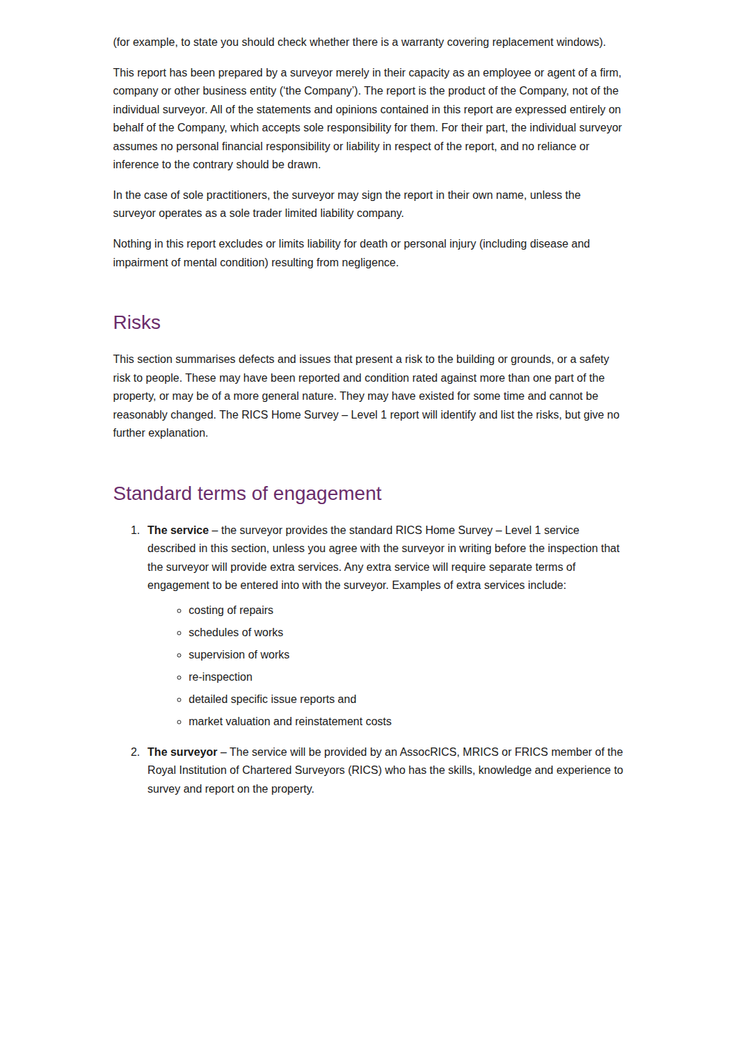(for example, to state you should check whether there is a warranty covering replacement windows).
This report has been prepared by a surveyor merely in their capacity as an employee or agent of a firm, company or other business entity (‘the Company’). The report is the product of the Company, not of the individual surveyor. All of the statements and opinions contained in this report are expressed entirely on behalf of the Company, which accepts sole responsibility for them. For their part, the individual surveyor assumes no personal financial responsibility or liability in respect of the report, and no reliance or inference to the contrary should be drawn.
In the case of sole practitioners, the surveyor may sign the report in their own name, unless the surveyor operates as a sole trader limited liability company.
Nothing in this report excludes or limits liability for death or personal injury (including disease and impairment of mental condition) resulting from negligence.
Risks
This section summarises defects and issues that present a risk to the building or grounds, or a safety risk to people. These may have been reported and condition rated against more than one part of the property, or may be of a more general nature. They may have existed for some time and cannot be reasonably changed. The RICS Home Survey – Level 1 report will identify and list the risks, but give no further explanation.
Standard terms of engagement
The service – the surveyor provides the standard RICS Home Survey – Level 1 service described in this section, unless you agree with the surveyor in writing before the inspection that the surveyor will provide extra services. Any extra service will require separate terms of engagement to be entered into with the surveyor. Examples of extra services include:
costing of repairs
schedules of works
supervision of works
re-inspection
detailed specific issue reports and
market valuation and reinstatement costs
The surveyor – The service will be provided by an AssocRICS, MRICS or FRICS member of the Royal Institution of Chartered Surveyors (RICS) who has the skills, knowledge and experience to survey and report on the property.